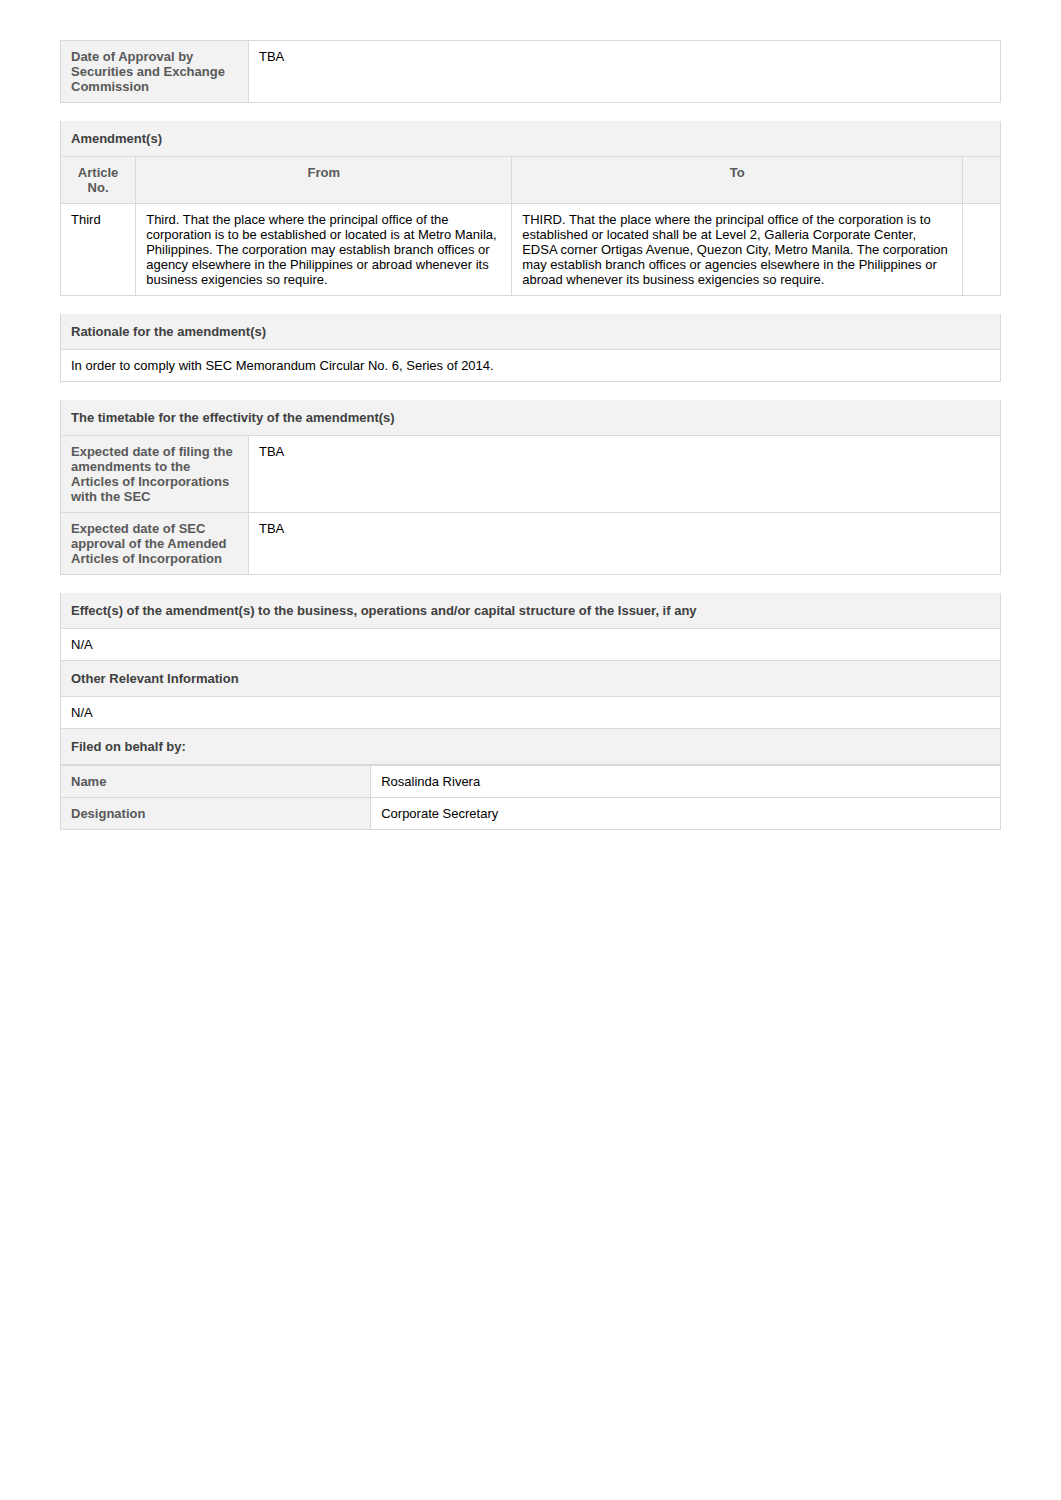| Date of Approval by Securities and Exchange Commission | TBA |
| Amendment(s) |
| Article No. | From | To | |
| Third | Third. That the place where the principal office of the corporation is to be established or located is at Metro Manila, Philippines. The corporation may establish branch offices or agency elsewhere in the Philippines or abroad whenever its business exigencies so require. | THIRD. That the place where the principal office of the corporation is to established or located shall be at Level 2, Galleria Corporate Center, EDSA corner Ortigas Avenue, Quezon City, Metro Manila. The corporation may establish branch offices or agencies elsewhere in the Philippines or abroad whenever its business exigencies so require. | |
| Rationale for the amendment(s) |
| In order to comply with SEC Memorandum Circular No. 6, Series of 2014. |
| The timetable for the effectivity of the amendment(s) |
| Expected date of filing the amendments to the Articles of Incorporations with the SEC | TBA |
| Expected date of SEC approval of the Amended Articles of Incorporation | TBA |
| Effect(s) of the amendment(s) to the business, operations and/or capital structure of the Issuer, if any |
| N/A |
| Other Relevant Information |
| N/A |
| Filed on behalf by: |
| Name | Rosalinda Rivera |
| Designation | Corporate Secretary |